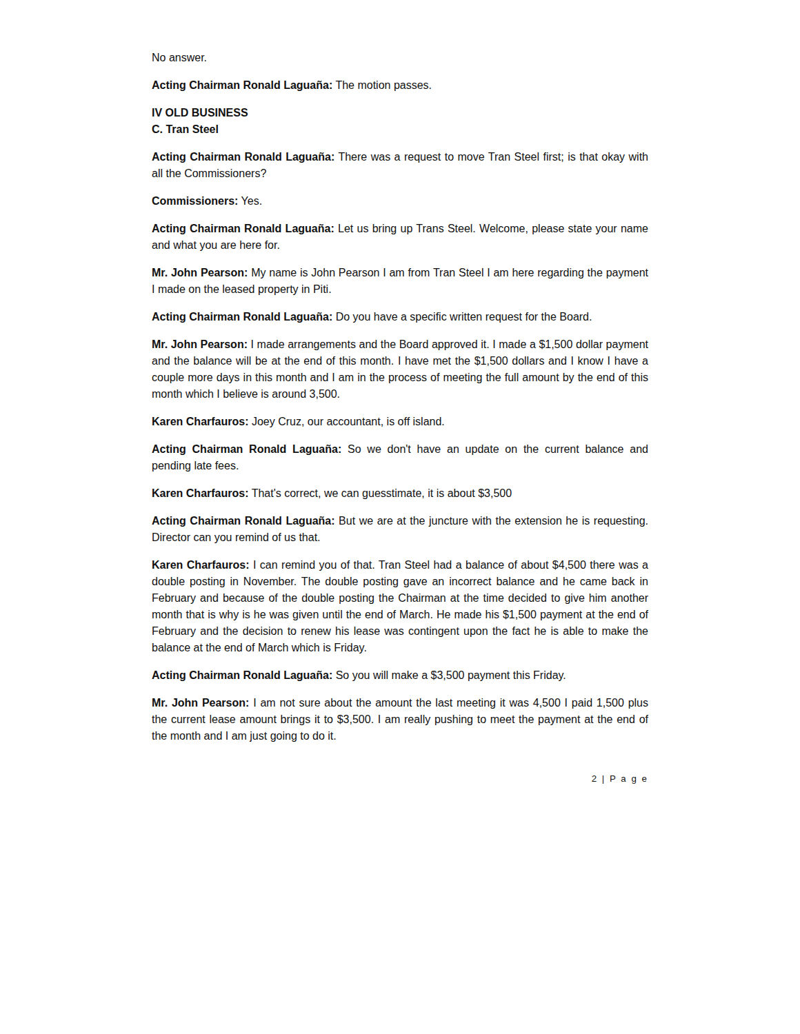No answer.
Acting Chairman Ronald Laguaña: The motion passes.
IV OLD BUSINESS
C. Tran Steel
Acting Chairman Ronald Laguaña: There was a request to move Tran Steel first; is that okay with all the Commissioners?
Commissioners: Yes.
Acting Chairman Ronald Laguaña: Let us bring up Trans Steel. Welcome, please state your name and what you are here for.
Mr. John Pearson: My name is John Pearson I am from Tran Steel I am here regarding the payment I made on the leased property in Piti.
Acting Chairman Ronald Laguaña: Do you have a specific written request for the Board.
Mr. John Pearson: I made arrangements and the Board approved it. I made a $1,500 dollar payment and the balance will be at the end of this month. I have met the $1,500 dollars and I know I have a couple more days in this month and I am in the process of meeting the full amount by the end of this month which I believe is around 3,500.
Karen Charfauros: Joey Cruz, our accountant, is off island.
Acting Chairman Ronald Laguaña: So we don't have an update on the current balance and pending late fees.
Karen Charfauros: That's correct, we can guesstimate, it is about $3,500
Acting Chairman Ronald Laguaña: But we are at the juncture with the extension he is requesting. Director can you remind of us that.
Karen Charfauros: I can remind you of that. Tran Steel had a balance of about $4,500 there was a double posting in November. The double posting gave an incorrect balance and he came back in February and because of the double posting the Chairman at the time decided to give him another month that is why is he was given until the end of March. He made his $1,500 payment at the end of February and the decision to renew his lease was contingent upon the fact he is able to make the balance at the end of March which is Friday.
Acting Chairman Ronald Laguaña: So you will make a $3,500 payment this Friday.
Mr. John Pearson: I am not sure about the amount the last meeting it was 4,500 I paid 1,500 plus the current lease amount brings it to $3,500. I am really pushing to meet the payment at the end of the month and I am just going to do it.
2 | P a g e